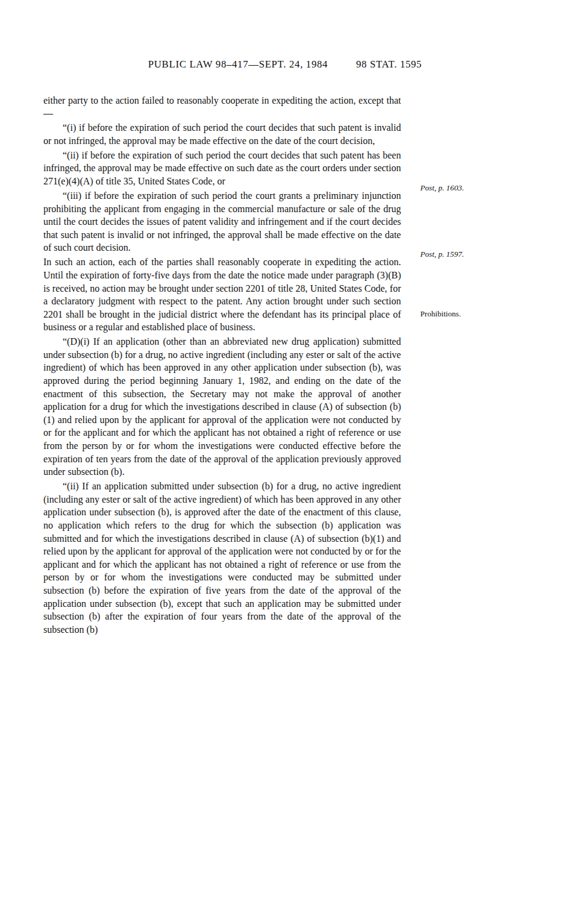PUBLIC LAW 98–417—SEPT. 24, 1984 98 STAT. 1595
Post, p. 1603.
Post, p. 1597.
Prohibitions.
either party to the action failed to reasonably cooperate in expediting the action, except that—
“(i) if before the expiration of such period the court decides that such patent is invalid or not infringed, the approval may be made effective on the date of the court decision,
“(ii) if before the expiration of such period the court decides that such patent has been infringed, the approval may be made effective on such date as the court orders under section 271(e)(4)(A) of title 35, United States Code, or
“(iii) if before the expiration of such period the court grants a preliminary injunction prohibiting the applicant from engaging in the commercial manufacture or sale of the drug until the court decides the issues of patent validity and infringement and if the court decides that such patent is invalid or not infringed, the approval shall be made effective on the date of such court decision.
In such an action, each of the parties shall reasonably cooperate in expediting the action. Until the expiration of forty-five days from the date the notice made under paragraph (3)(B) is received, no action may be brought under section 2201 of title 28, United States Code, for a declaratory judgment with respect to the patent. Any action brought under such section 2201 shall be brought in the judicial district where the defendant has its principal place of business or a regular and established place of business.
“(D)(i) If an application (other than an abbreviated new drug application) submitted under subsection (b) for a drug, no active ingredient (including any ester or salt of the active ingredient) of which has been approved in any other application under subsection (b), was approved during the period beginning January 1, 1982, and ending on the date of the enactment of this subsection, the Secretary may not make the approval of another application for a drug for which the investigations described in clause (A) of subsection (b)(1) and relied upon by the applicant for approval of the application were not conducted by or for the applicant and for which the applicant has not obtained a right of reference or use from the person by or for whom the investigations were conducted effective before the expiration of ten years from the date of the approval of the application previously approved under subsection (b).
“(ii) If an application submitted under subsection (b) for a drug, no active ingredient (including any ester or salt of the active ingredient) of which has been approved in any other application under subsection (b), is approved after the date of the enactment of this clause, no application which refers to the drug for which the subsection (b) application was submitted and for which the investigations described in clause (A) of subsection (b)(1) and relied upon by the applicant for approval of the application were not conducted by or for the applicant and for which the applicant has not obtained a right of reference or use from the person by or for whom the investigations were conducted may be submitted under subsection (b) before the expiration of five years from the date of the approval of the application under subsection (b), except that such an application may be submitted under subsection (b) after the expiration of four years from the date of the approval of the subsection (b)